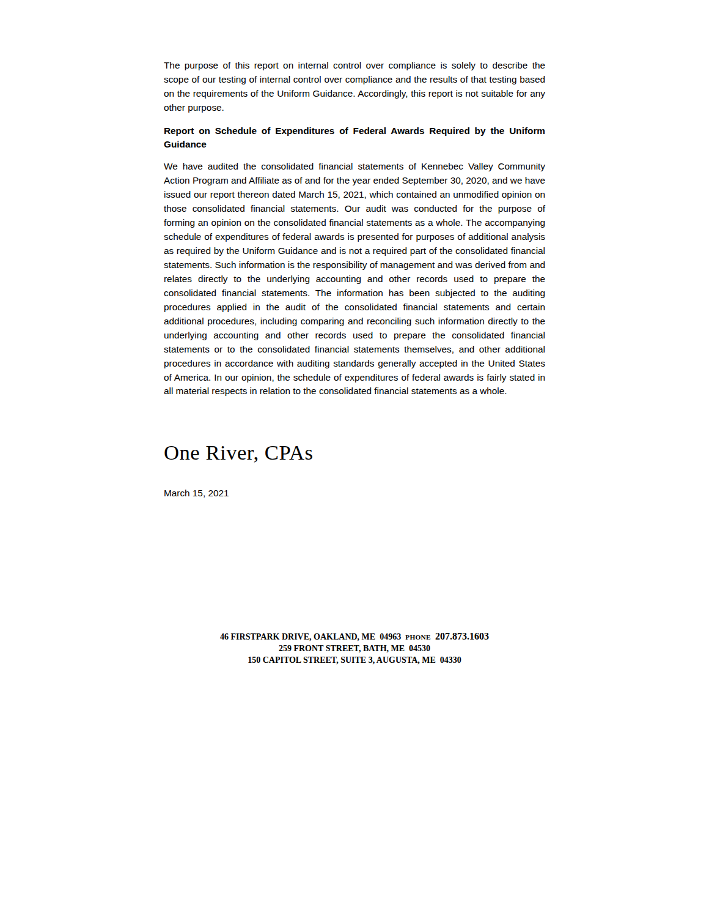The purpose of this report on internal control over compliance is solely to describe the scope of our testing of internal control over compliance and the results of that testing based on the requirements of the Uniform Guidance. Accordingly, this report is not suitable for any other purpose.
Report on Schedule of Expenditures of Federal Awards Required by the Uniform Guidance
We have audited the consolidated financial statements of Kennebec Valley Community Action Program and Affiliate as of and for the year ended September 30, 2020, and we have issued our report thereon dated March 15, 2021, which contained an unmodified opinion on those consolidated financial statements. Our audit was conducted for the purpose of forming an opinion on the consolidated financial statements as a whole. The accompanying schedule of expenditures of federal awards is presented for purposes of additional analysis as required by the Uniform Guidance and is not a required part of the consolidated financial statements. Such information is the responsibility of management and was derived from and relates directly to the underlying accounting and other records used to prepare the consolidated financial statements. The information has been subjected to the auditing procedures applied in the audit of the consolidated financial statements and certain additional procedures, including comparing and reconciling such information directly to the underlying accounting and other records used to prepare the consolidated financial statements or to the consolidated financial statements themselves, and other additional procedures in accordance with auditing standards generally accepted in the United States of America. In our opinion, the schedule of expenditures of federal awards is fairly stated in all material respects in relation to the consolidated financial statements as a whole.
One River, CPAs
March 15, 2021
46 FIRSTPARK DRIVE, OAKLAND, ME 04963 PHONE 207.873.1603
259 FRONT STREET, BATH, ME 04530
150 CAPITOL STREET, SUITE 3, AUGUSTA, ME 04330